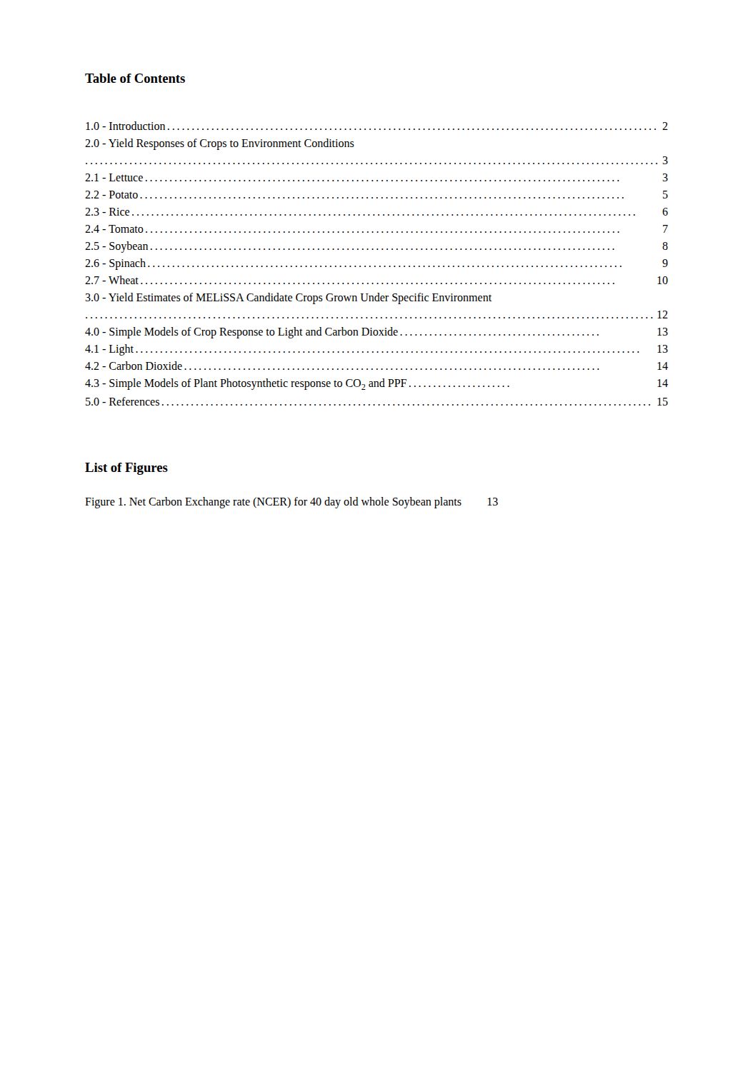Table of Contents
1.0 - Introduction ........................................................................................................... 2
2.0 - Yield Responses of Crops to Environment Conditions
................................................................................................................................. 3
2.1 - Lettuce ................................................................................................. 3
2.2 - Potato ................................................................................................... 5
2.3 - Rice ....................................................................................................... 6
2.4 - Tomato ................................................................................................. 7
2.5 - Soybean ............................................................................................... 8
2.6 - Spinach ................................................................................................. 9
2.7 - Wheat ................................................................................................. 10
3.0 - Yield Estimates of MELiSSA Candidate Crops Grown Under Specific Environment
................................................................................................................................. 12
4.0 - Simple Models of Crop Response to Light and Carbon Dioxide ......................................... 13
4.1 - Light ....................................................................................................... 13
4.2 - Carbon Dioxide ..................................................................................... 14
4.3 - Simple Models of Plant Photosynthetic response to CO2 and PPF ..................... 14
5.0 - References ......................................................................................................... 15
List of Figures
Figure 1. Net Carbon Exchange rate (NCER) for 40 day old whole Soybean plants 13